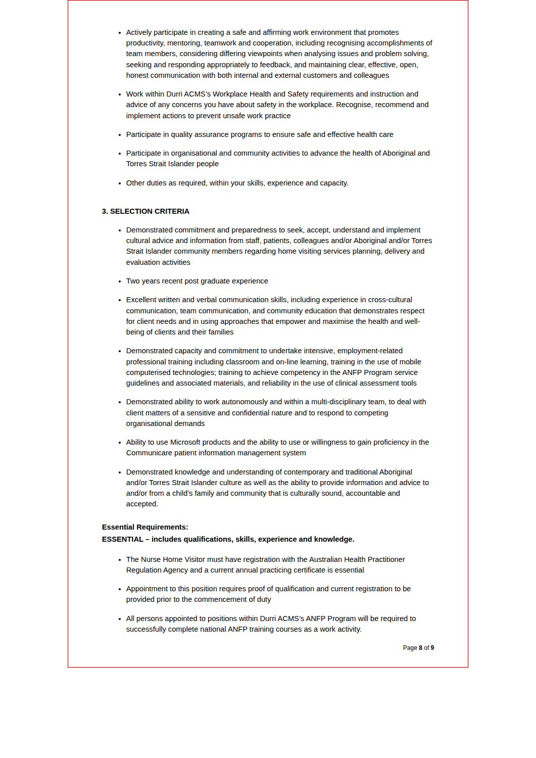Actively participate in creating a safe and affirming work environment that promotes productivity, mentoring, teamwork and cooperation, including recognising accomplishments of team members, considering differing viewpoints when analysing issues and problem solving, seeking and responding appropriately to feedback, and maintaining clear, effective, open, honest communication with both internal and external customers and colleagues
Work within Durri ACMS’s Workplace Health and Safety requirements and instruction and advice of any concerns you have about safety in the workplace. Recognise, recommend and implement actions to prevent unsafe work practice
Participate in quality assurance programs to ensure safe and effective health care
Participate in organisational and community activities to advance the health of Aboriginal and Torres Strait Islander people
Other duties as required, within your skills, experience and capacity.
3. SELECTION CRITERIA
Demonstrated commitment and preparedness to seek, accept, understand and implement cultural advice and information from staff, patients, colleagues and/or Aboriginal and/or Torres Strait Islander community members regarding home visiting services planning, delivery and evaluation activities
Two years recent post graduate experience
Excellent written and verbal communication skills, including experience in cross-cultural communication, team communication, and community education that demonstrates respect for client needs and in using approaches that empower and maximise the health and well-being of clients and their families
Demonstrated capacity and commitment to undertake intensive, employment-related professional training including classroom and on-line learning, training in the use of mobile computerised technologies; training to achieve competency in the ANFP Program service guidelines and associated materials, and reliability in the use of clinical assessment tools
Demonstrated ability to work autonomously and within a multi-disciplinary team, to deal with client matters of a sensitive and confidential nature and to respond to competing organisational demands
Ability to use Microsoft products and the ability to use or willingness to gain proficiency in the Communicare patient information management system
Demonstrated knowledge and understanding of contemporary and traditional Aboriginal and/or Torres Strait Islander culture as well as the ability to provide information and advice to and/or from a child’s family and community that is culturally sound, accountable and accepted.
Essential Requirements:
ESSENTIAL – includes qualifications, skills, experience and knowledge.
The Nurse Home Visitor must have registration with the Australian Health Practitioner Regulation Agency and a current annual practicing certificate is essential
Appointment to this position requires proof of qualification and current registration to be provided prior to the commencement of duty
All persons appointed to positions within Durri ACMS’s ANFP Program will be required to successfully complete national ANFP training courses as a work activity.
Page 8 of 9